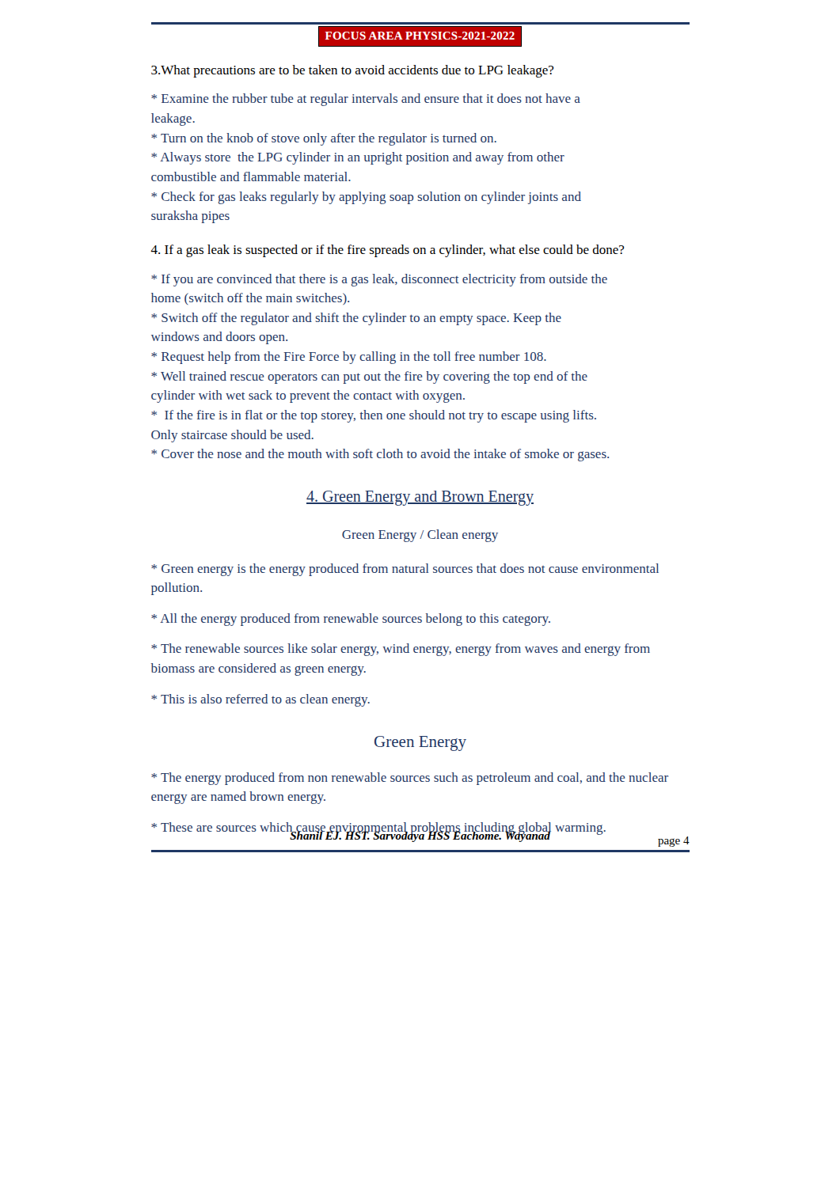FOCUS AREA PHYSICS-2021-2022
3.What precautions are to be taken to avoid accidents due to LPG leakage?
* Examine the rubber tube at regular intervals and ensure that it does not have a leakage. * Turn on the knob of stove only after the regulator is turned on. * Always store the LPG cylinder in an upright position and away from other combustible and flammable material. * Check for gas leaks regularly by applying soap solution on cylinder joints and suraksha pipes
4. If a gas leak is suspected or if the fire spreads on a cylinder, what else could be done?
* If you are convinced that there is a gas leak, disconnect electricity from outside the home (switch off the main switches). * Switch off the regulator and shift the cylinder to an empty space. Keep the windows and doors open. * Request help from the Fire Force by calling in the toll free number 108. * Well trained rescue operators can put out the fire by covering the top end of the cylinder with wet sack to prevent the contact with oxygen. * If the fire is in flat or the top storey, then one should not try to escape using lifts. Only staircase should be used. * Cover the nose and the mouth with soft cloth to avoid the intake of smoke or gases.
4. Green Energy and Brown Energy
Green Energy / Clean energy
* Green energy is the energy produced from natural sources that does not cause environmental pollution.
* All the energy produced from renewable sources belong to this category.
* The renewable sources like solar energy, wind energy, energy from waves and energy from biomass are considered as green energy.
* This is also referred to as clean energy.
Green Energy
* The energy produced from non renewable sources such as petroleum and coal, and the nuclear energy are named brown energy.
* These are sources which cause environmental problems including global warming.
Shanil EJ. HST. Sarvodaya HSS Eachome. Wayanad
page 4